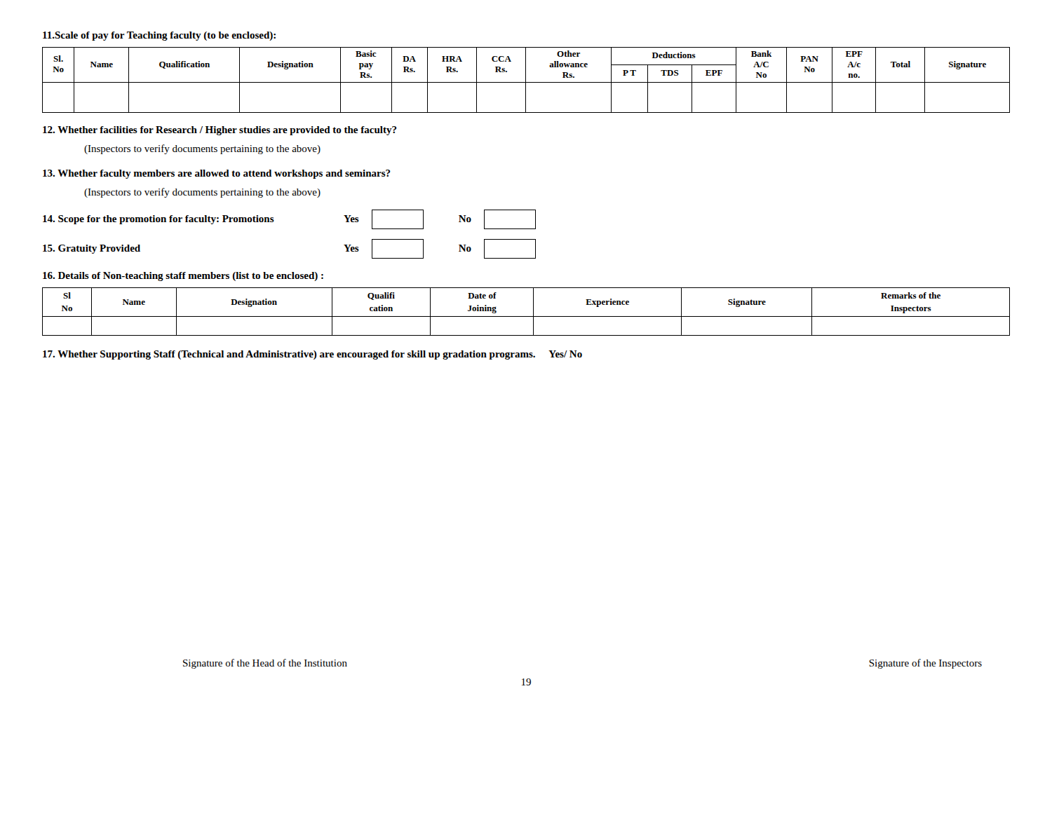11.Scale of pay for Teaching faculty (to be enclosed):
| Sl. No | Name | Qualification | Designation | Basic pay Rs. | DA Rs. | HRA Rs. | CCA Rs. | Other allowance Rs. | Deductions | Bank A/C No | PAN No | EPF A/c no. | Total | Signature |
| --- | --- | --- | --- | --- | --- | --- | --- | --- | --- | --- | --- | --- | --- | --- |
| P T | TDS | EPF |
12. Whether facilities for Research / Higher studies are provided to the faculty?
(Inspectors to verify documents pertaining to the above)
13. Whether faculty members are allowed to attend workshops and seminars?
(Inspectors to verify documents pertaining to the above)
14. Scope for the promotion for faculty: Promotions Yes No
15. Gratuity Provided Yes No
16. Details of Non-teaching staff members (list to be enclosed) :
| Sl No | Name | Designation | Qualifi cation | Date of Joining | Experience | Signature | Remarks of the Inspectors |
| --- | --- | --- | --- | --- | --- | --- | --- |
17. Whether Supporting Staff (Technical and Administrative) are encouraged for skill up gradation programs. Yes/ No
Signature of the Head of the Institution
Signature of the Inspectors
19